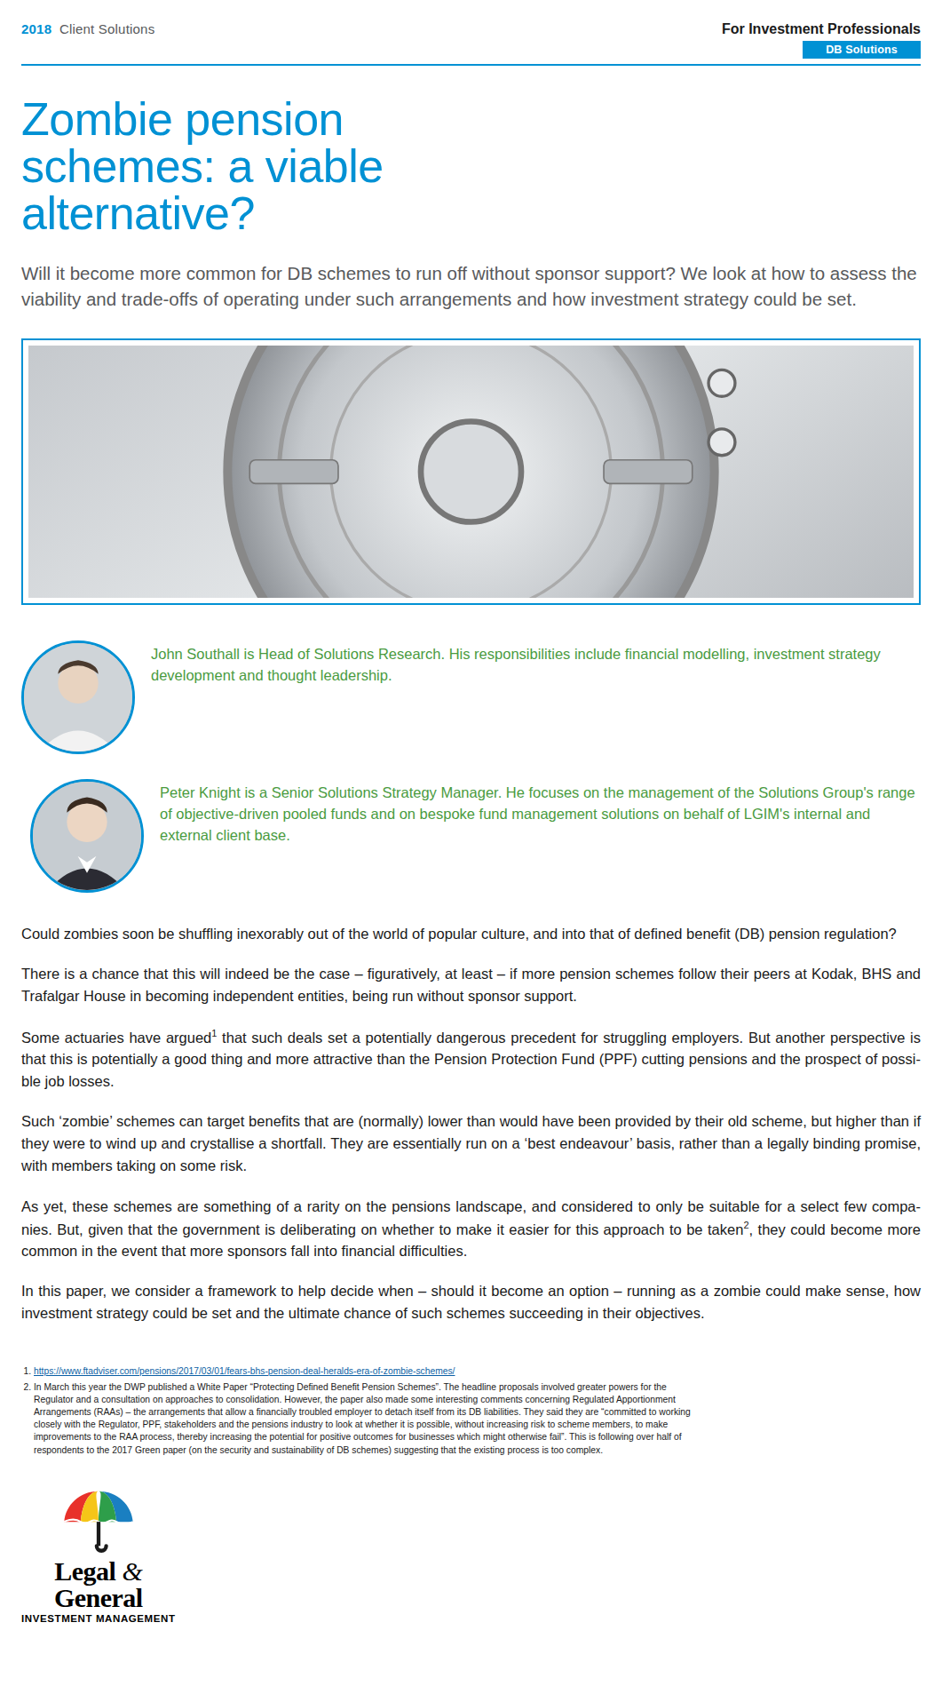2018 Client Solutions
For Investment Professionals
DB Solutions
Zombie pension
schemes: a viable
alternative?
Will it become more common for DB schemes to run off without sponsor support? We look at how to assess the viability and trade-offs of operating under such arrangements and how investment strategy could be set.
John Southall is Head of Solutions Research. His responsibilities include financial modelling, investment strategy development and thought leadership.
Peter Knight is a Senior Solutions Strategy Manager. He focuses on the management of the Solutions Group's range of objective-driven pooled funds and on bespoke fund management solutions on behalf of LGIM's internal and external client base.
Could zombies soon be shuffling inexorably out of the world of popular culture, and into that of defined benefit (DB) pension regulation?
There is a chance that this will indeed be the case – figuratively, at least – if more pension schemes follow their peers at Kodak, BHS and Trafalgar House in becoming independent entities, being run without sponsor support.
Some actuaries have argued1 that such deals set a potentially dangerous precedent for struggling employers. But another perspective is that this is potentially a good thing and more attractive than the Pension Protection Fund (PPF) cutting pensions and the prospect of possible job losses.
Such ‘zombie’ schemes can target benefits that are (normally) lower than would have been provided by their old scheme, but higher than if they were to wind up and crystallise a shortfall. They are essentially run on a ‘best endeavour’ basis, rather than a legally binding promise, with members taking on some risk.
As yet, these schemes are something of a rarity on the pensions landscape, and considered to only be suitable for a select few companies. But, given that the government is deliberating on whether to make it easier for this approach to be taken2, they could become more common in the event that more sponsors fall into financial difficulties.
In this paper, we consider a framework to help decide when – should it become an option – running as a zombie could make sense, how investment strategy could be set and the ultimate chance of such schemes succeeding in their objectives.
https://www.ftadviser.com/pensions/2017/03/01/fears-bhs-pension-deal-heralds-era-of-zombie-schemes/
In March this year the DWP published a White Paper “Protecting Defined Benefit Pension Schemes”. The headline proposals involved greater powers for the Regulator and a consultation on approaches to consolidation. However, the paper also made some interesting comments concerning Regulated Apportionment Arrangements (RAAs) – the arrangements that allow a financially troubled employer to detach itself from its DB liabilities. They said they are “committed to working closely with the Regulator, PPF, stakeholders and the pensions industry to look at whether it is possible, without increasing risk to scheme members, to make improvements to the RAA process, thereby increasing the potential for positive outcomes for businesses which might otherwise fail”. This is following over half of respondents to the 2017 Green paper (on the security and sustainability of DB schemes) suggesting that the existing process is too complex.
Legal &
General
INVESTMENT MANAGEMENT